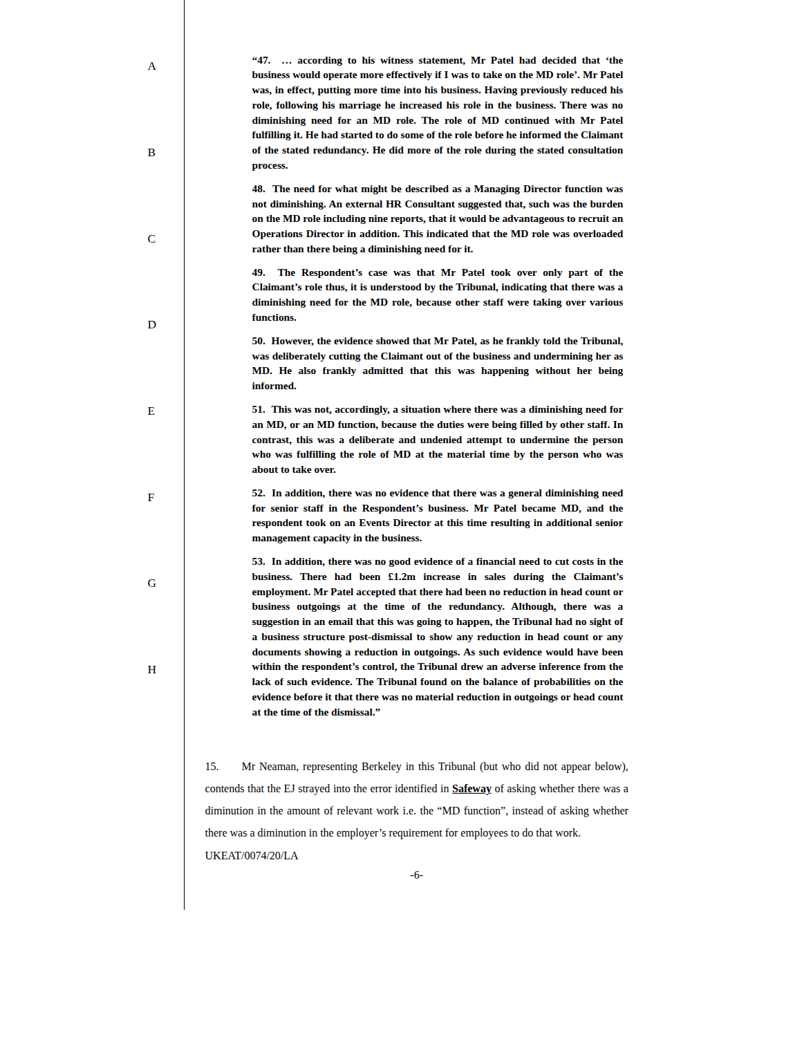A B C D E F G H
“47. … according to his witness statement, Mr Patel had decided that ‘the business would operate more effectively if I was to take on the MD role’. Mr Patel was, in effect, putting more time into his business. Having previously reduced his role, following his marriage he increased his role in the business. There was no diminishing need for an MD role. The role of MD continued with Mr Patel fulfilling it. He had started to do some of the role before he informed the Claimant of the stated redundancy. He did more of the role during the stated consultation process.
48. The need for what might be described as a Managing Director function was not diminishing. An external HR Consultant suggested that, such was the burden on the MD role including nine reports, that it would be advantageous to recruit an Operations Director in addition. This indicated that the MD role was overloaded rather than there being a diminishing need for it.
49. The Respondent’s case was that Mr Patel took over only part of the Claimant’s role thus, it is understood by the Tribunal, indicating that there was a diminishing need for the MD role, because other staff were taking over various functions.
50. However, the evidence showed that Mr Patel, as he frankly told the Tribunal, was deliberately cutting the Claimant out of the business and undermining her as MD. He also frankly admitted that this was happening without her being informed.
51. This was not, accordingly, a situation where there was a diminishing need for an MD, or an MD function, because the duties were being filled by other staff. In contrast, this was a deliberate and undenied attempt to undermine the person who was fulfilling the role of MD at the material time by the person who was about to take over.
52. In addition, there was no evidence that there was a general diminishing need for senior staff in the Respondent’s business. Mr Patel became MD, and the respondent took on an Events Director at this time resulting in additional senior management capacity in the business.
53. In addition, there was no good evidence of a financial need to cut costs in the business. There had been £1.2m increase in sales during the Claimant’s employment. Mr Patel accepted that there had been no reduction in head count or business outgoings at the time of the redundancy. Although, there was a suggestion in an email that this was going to happen, the Tribunal had no sight of a business structure post-dismissal to show any reduction in head count or any documents showing a reduction in outgoings. As such evidence would have been within the respondent’s control, the Tribunal drew an adverse inference from the lack of such evidence. The Tribunal found on the balance of probabilities on the evidence before it that there was no material reduction in outgoings or head count at the time of the dismissal.”
15. Mr Neaman, representing Berkeley in this Tribunal (but who did not appear below), contends that the EJ strayed into the error identified in Safeway of asking whether there was a diminution in the amount of relevant work i.e. the “MD function”, instead of asking whether there was a diminution in the employer’s requirement for employees to do that work.
UKEAT/0074/20/LA
-6-